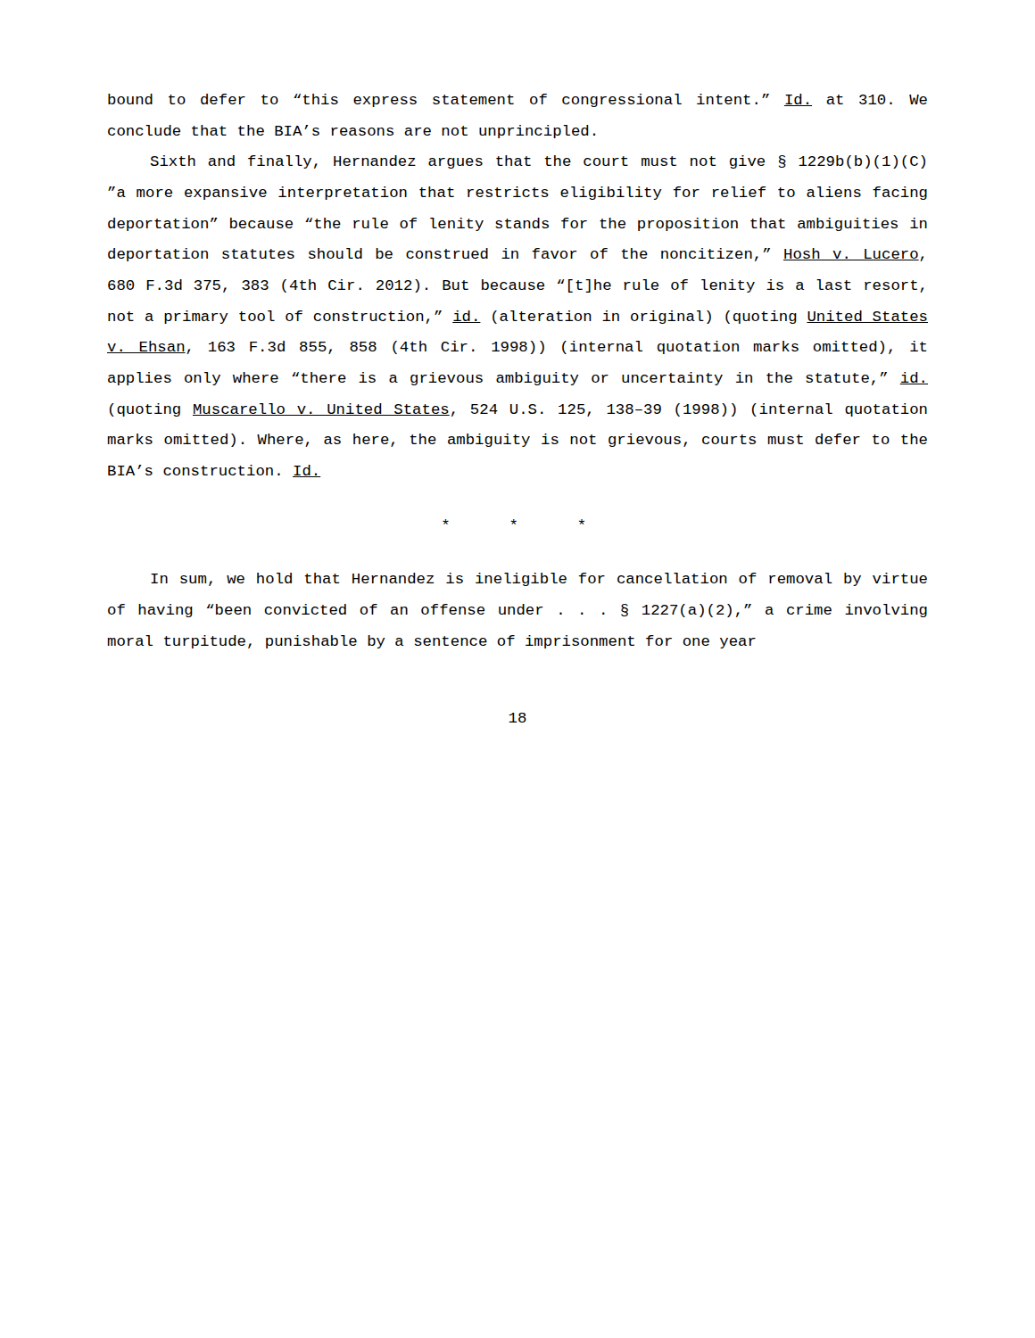bound to defer to “this express statement of congressional intent.” Id. at 310. We conclude that the BIA’s reasons are not unprincipled.
Sixth and finally, Hernandez argues that the court must not give § 1229b(b)(1)(C) ”a more expansive interpretation that restricts eligibility for relief to aliens facing deportation” because “the rule of lenity stands for the proposition that ambiguities in deportation statutes should be construed in favor of the noncitizen,” Hosh v. Lucero, 680 F.3d 375, 383 (4th Cir. 2012). But because “[t]he rule of lenity is a last resort, not a primary tool of construction,” id. (alteration in original) (quoting United States v. Ehsan, 163 F.3d 855, 858 (4th Cir. 1998)) (internal quotation marks omitted), it applies only where “there is a grievous ambiguity or uncertainty in the statute,” id. (quoting Muscarello v. United States, 524 U.S. 125, 138–39 (1998)) (internal quotation marks omitted). Where, as here, the ambiguity is not grievous, courts must defer to the BIA’s construction. Id.
* * *
In sum, we hold that Hernandez is ineligible for cancellation of removal by virtue of having “been convicted of an offense under . . . § 1227(a)(2),” a crime involving moral turpitude, punishable by a sentence of imprisonment for one year
18